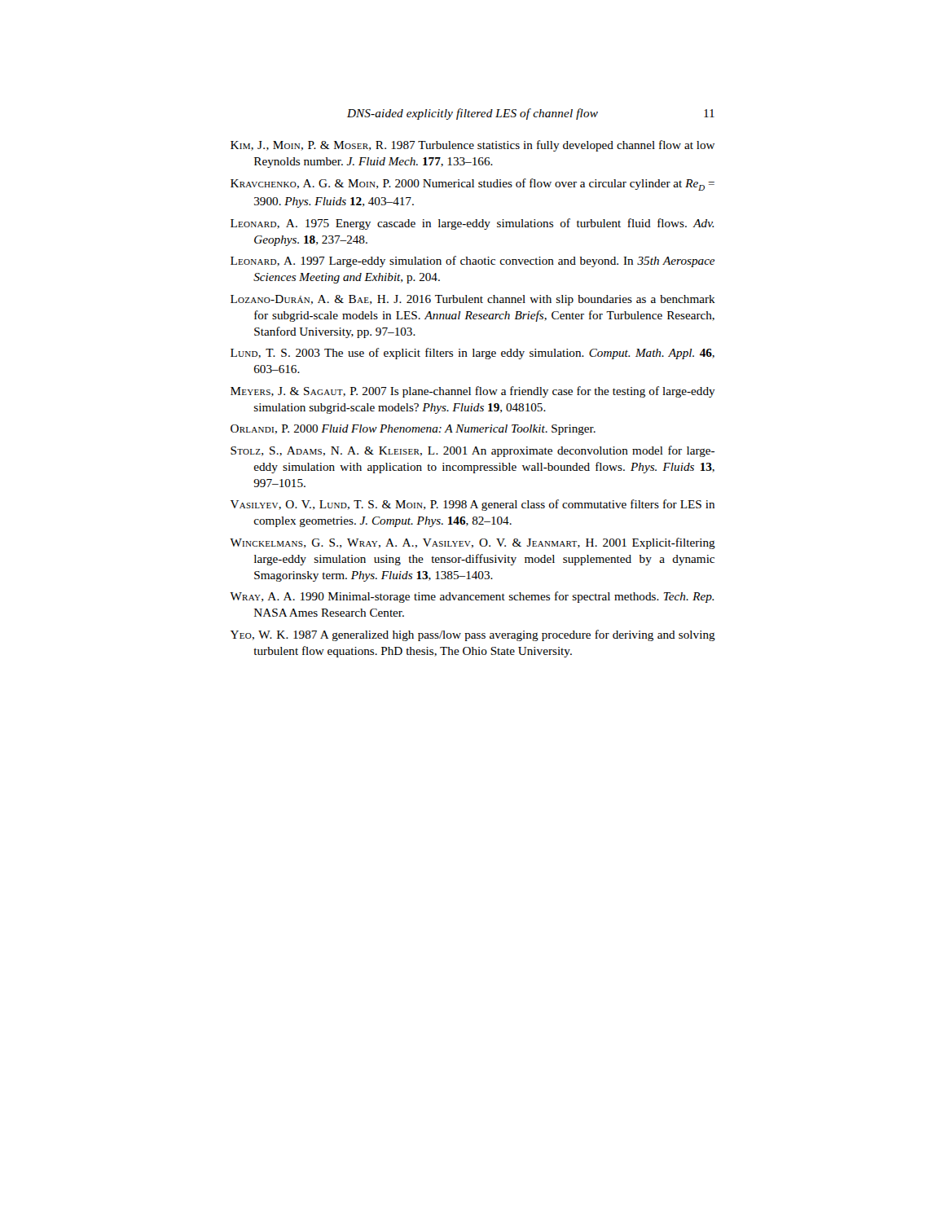DNS-aided explicitly filtered LES of channel flow 11
Kim, J., Moin, P. & Moser, R. 1987 Turbulence statistics in fully developed channel flow at low Reynolds number. J. Fluid Mech. 177, 133–166.
Kravchenko, A. G. & Moin, P. 2000 Numerical studies of flow over a circular cylinder at ReD = 3900. Phys. Fluids 12, 403–417.
Leonard, A. 1975 Energy cascade in large-eddy simulations of turbulent fluid flows. Adv. Geophys. 18, 237–248.
Leonard, A. 1997 Large-eddy simulation of chaotic convection and beyond. In 35th Aerospace Sciences Meeting and Exhibit, p. 204.
Lozano-Durán, A. & Bae, H. J. 2016 Turbulent channel with slip boundaries as a benchmark for subgrid-scale models in LES. Annual Research Briefs, Center for Turbulence Research, Stanford University, pp. 97–103.
Lund, T. S. 2003 The use of explicit filters in large eddy simulation. Comput. Math. Appl. 46, 603–616.
Meyers, J. & Sagaut, P. 2007 Is plane-channel flow a friendly case for the testing of large-eddy simulation subgrid-scale models? Phys. Fluids 19, 048105.
Orlandi, P. 2000 Fluid Flow Phenomena: A Numerical Toolkit. Springer.
Stolz, S., Adams, N. A. & Kleiser, L. 2001 An approximate deconvolution model for large-eddy simulation with application to incompressible wall-bounded flows. Phys. Fluids 13, 997–1015.
Vasilyev, O. V., Lund, T. S. & Moin, P. 1998 A general class of commutative filters for LES in complex geometries. J. Comput. Phys. 146, 82–104.
Winckelmans, G. S., Wray, A. A., Vasilyev, O. V. & Jeanmart, H. 2001 Explicit-filtering large-eddy simulation using the tensor-diffusivity model supplemented by a dynamic Smagorinsky term. Phys. Fluids 13, 1385–1403.
Wray, A. A. 1990 Minimal-storage time advancement schemes for spectral methods. Tech. Rep. NASA Ames Research Center.
Yeo, W. K. 1987 A generalized high pass/low pass averaging procedure for deriving and solving turbulent flow equations. PhD thesis, The Ohio State University.